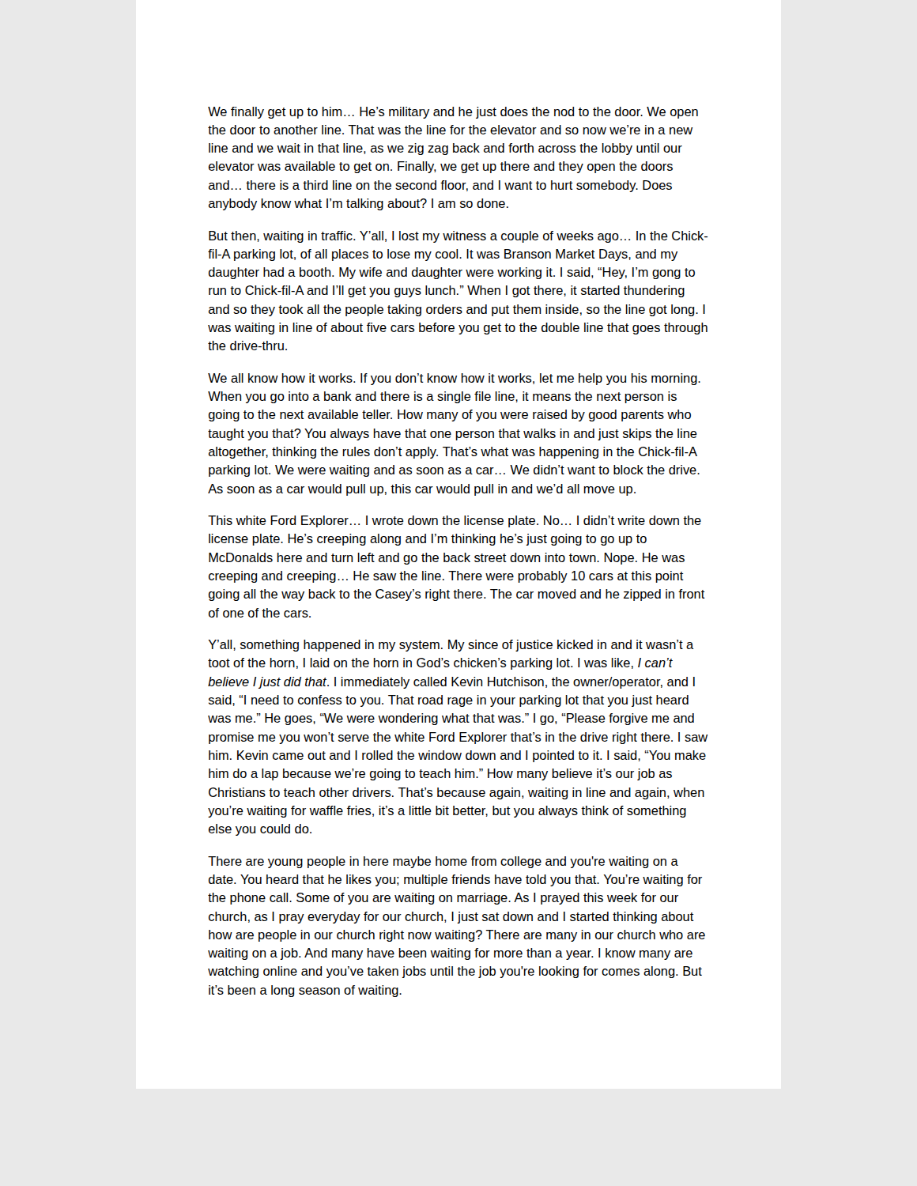We finally get up to him… He’s military and he just does the nod to the door. We open the door to another line. That was the line for the elevator and so now we’re in a new line and we wait in that line, as we zig zag back and forth across the lobby until our elevator was available to get on. Finally, we get up there and they open the doors and… there is a third line on the second floor, and I want to hurt somebody. Does anybody know what I’m talking about? I am so done.
But then, waiting in traffic. Y’all, I lost my witness a couple of weeks ago… In the Chick-fil-A parking lot, of all places to lose my cool. It was Branson Market Days, and my daughter had a booth. My wife and daughter were working it. I said, “Hey, I’m gong to run to Chick-fil-A and I’ll get you guys lunch.” When I got there, it started thundering and so they took all the people taking orders and put them inside, so the line got long. I was waiting in line of about five cars before you get to the double line that goes through the drive-thru.
We all know how it works. If you don’t know how it works, let me help you his morning. When you go into a bank and there is a single file line, it means the next person is going to the next available teller. How many of you were raised by good parents who taught you that? You always have that one person that walks in and just skips the line altogether, thinking the rules don’t apply. That’s what was happening in the Chick-fil-A parking lot. We were waiting and as soon as a car… We didn’t want to block the drive. As soon as a car would pull up, this car would pull in and we’d all move up.
This white Ford Explorer… I wrote down the license plate. No… I didn’t write down the license plate. He’s creeping along and I’m thinking he’s just going to go up to McDonalds here and turn left and go the back street down into town. Nope. He was creeping and creeping… He saw the line. There were probably 10 cars at this point going all the way back to the Casey’s right there. The car moved and he zipped in front of one of the cars.
Y’all, something happened in my system. My since of justice kicked in and it wasn’t a toot of the horn, I laid on the horn in God’s chicken’s parking lot. I was like, I can’t believe I just did that. I immediately called Kevin Hutchison, the owner/operator, and I said, “I need to confess to you. That road rage in your parking lot that you just heard was me.” He goes, “We were wondering what that was.” I go, “Please forgive me and promise me you won’t serve the white Ford Explorer that’s in the drive right there. I saw him. Kevin came out and I rolled the window down and I pointed to it. I said, “You make him do a lap because we’re going to teach him.” How many believe it’s our job as Christians to teach other drivers. That’s because again, waiting in line and again, when you’re waiting for waffle fries, it’s a little bit better, but you always think of something else you could do.
There are young people in here maybe home from college and you're waiting on a date. You heard that he likes you; multiple friends have told you that. You’re waiting for the phone call. Some of you are waiting on marriage. As I prayed this week for our church, as I pray everyday for our church, I just sat down and I started thinking about how are people in our church right now waiting? There are many in our church who are waiting on a job. And many have been waiting for more than a year. I know many are watching online and you’ve taken jobs until the job you're looking for comes along. But it’s been a long season of waiting.